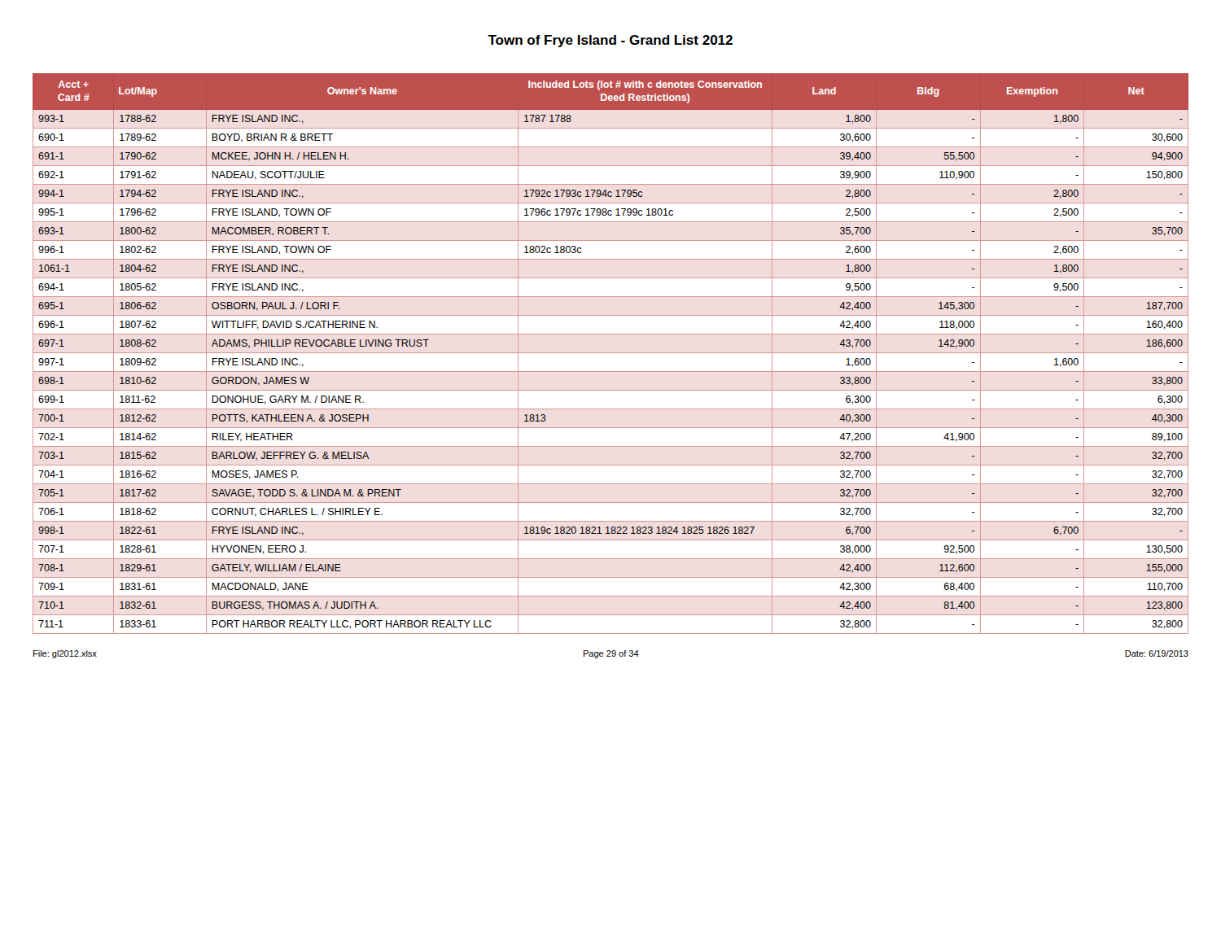Town of Frye Island - Grand List 2012
| Acct + Card # | Lot/Map | Owner's Name | Included Lots (lot # with c denotes Conservation Deed Restrictions) | Land | Bldg | Exemption | Net |
| --- | --- | --- | --- | --- | --- | --- | --- |
| 993-1 | 1788-62 | FRYE ISLAND INC., | 1787 1788 | 1,800 | - | 1,800 | - |
| 690-1 | 1789-62 | BOYD, BRIAN R & BRETT | | 30,600 | - | - | 30,600 |
| 691-1 | 1790-62 | MCKEE, JOHN H. / HELEN H. | | 39,400 | 55,500 | - | 94,900 |
| 692-1 | 1791-62 | NADEAU, SCOTT/JULIE | | 39,900 | 110,900 | - | 150,800 |
| 994-1 | 1794-62 | FRYE ISLAND INC., | 1792c 1793c 1794c 1795c | 2,800 | - | 2,800 | - |
| 995-1 | 1796-62 | FRYE ISLAND, TOWN OF | 1796c 1797c 1798c 1799c 1801c | 2,500 | - | 2,500 | - |
| 693-1 | 1800-62 | MACOMBER, ROBERT T. | | 35,700 | - | - | 35,700 |
| 996-1 | 1802-62 | FRYE ISLAND, TOWN OF | 1802c 1803c | 2,600 | - | 2,600 | - |
| 1061-1 | 1804-62 | FRYE ISLAND INC., | | 1,800 | - | 1,800 | - |
| 694-1 | 1805-62 | FRYE ISLAND INC., | | 9,500 | - | 9,500 | - |
| 695-1 | 1806-62 | OSBORN, PAUL J. / LORI F. | | 42,400 | 145,300 | - | 187,700 |
| 696-1 | 1807-62 | WITTLIFF, DAVID S./CATHERINE N. | | 42,400 | 118,000 | - | 160,400 |
| 697-1 | 1808-62 | ADAMS, PHILLIP REVOCABLE LIVING TRUST | | 43,700 | 142,900 | - | 186,600 |
| 997-1 | 1809-62 | FRYE ISLAND INC., | | 1,600 | - | 1,600 | - |
| 698-1 | 1810-62 | GORDON, JAMES W | | 33,800 | - | - | 33,800 |
| 699-1 | 1811-62 | DONOHUE, GARY M. / DIANE R. | | 6,300 | - | - | 6,300 |
| 700-1 | 1812-62 | POTTS, KATHLEEN A. & JOSEPH | 1813 | 40,300 | - | - | 40,300 |
| 702-1 | 1814-62 | RILEY, HEATHER | | 47,200 | 41,900 | - | 89,100 |
| 703-1 | 1815-62 | BARLOW, JEFFREY G. & MELISA | | 32,700 | - | - | 32,700 |
| 704-1 | 1816-62 | MOSES, JAMES P. | | 32,700 | - | - | 32,700 |
| 705-1 | 1817-62 | SAVAGE, TODD S. & LINDA M. & PRENT | | 32,700 | - | - | 32,700 |
| 706-1 | 1818-62 | CORNUT, CHARLES L. / SHIRLEY E. | | 32,700 | - | - | 32,700 |
| 998-1 | 1822-61 | FRYE ISLAND INC., | 1819c 1820 1821 1822 1823 1824 1825 1826 1827 | 6,700 | - | 6,700 | - |
| 707-1 | 1828-61 | HYVONEN, EERO J. | | 38,000 | 92,500 | - | 130,500 |
| 708-1 | 1829-61 | GATELY, WILLIAM / ELAINE | | 42,400 | 112,600 | - | 155,000 |
| 709-1 | 1831-61 | MACDONALD, JANE | | 42,300 | 68,400 | - | 110,700 |
| 710-1 | 1832-61 | BURGESS, THOMAS A. / JUDITH A. | | 42,400 | 81,400 | - | 123,800 |
| 711-1 | 1833-61 | PORT HARBOR REALTY LLC, PORT HARBOR REALTY LLC | | 32,800 | - | - | 32,800 |
File: gl2012.xlsx
Page 29 of 34
Date: 6/19/2013